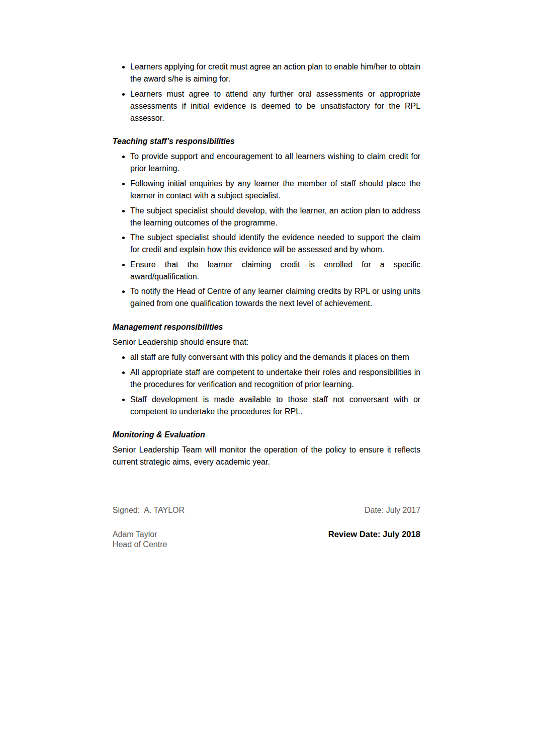Learners applying for credit must agree an action plan to enable him/her to obtain the award s/he is aiming for.
Learners must agree to attend any further oral assessments or appropriate assessments if initial evidence is deemed to be unsatisfactory for the RPL assessor.
Teaching staff’s responsibilities
To provide support and encouragement to all learners wishing to claim credit for prior learning.
Following initial enquiries by any learner the member of staff should place the learner in contact with a subject specialist.
The subject specialist should develop, with the learner, an action plan to address the learning outcomes of the programme.
The subject specialist should identify the evidence needed to support the claim for credit and explain how this evidence will be assessed and by whom.
Ensure that the learner claiming credit is enrolled for a specific award/qualification.
To notify the Head of Centre of any learner claiming credits by RPL or using units gained from one qualification towards the next level of achievement.
Management responsibilities
Senior Leadership should ensure that:
all staff are fully conversant with this policy and the demands it places on them
All appropriate staff are competent to undertake their roles and responsibilities in the procedures for verification and recognition of prior learning.
Staff development is made available to those staff not conversant with or competent to undertake the procedures for RPL.
Monitoring & Evaluation
Senior Leadership Team will monitor the operation of the policy to ensure it reflects current strategic aims, every academic year.
Signed: A. TAYLOR
Date: July 2017
Adam Taylor
Head of Centre
Review Date: July 2018